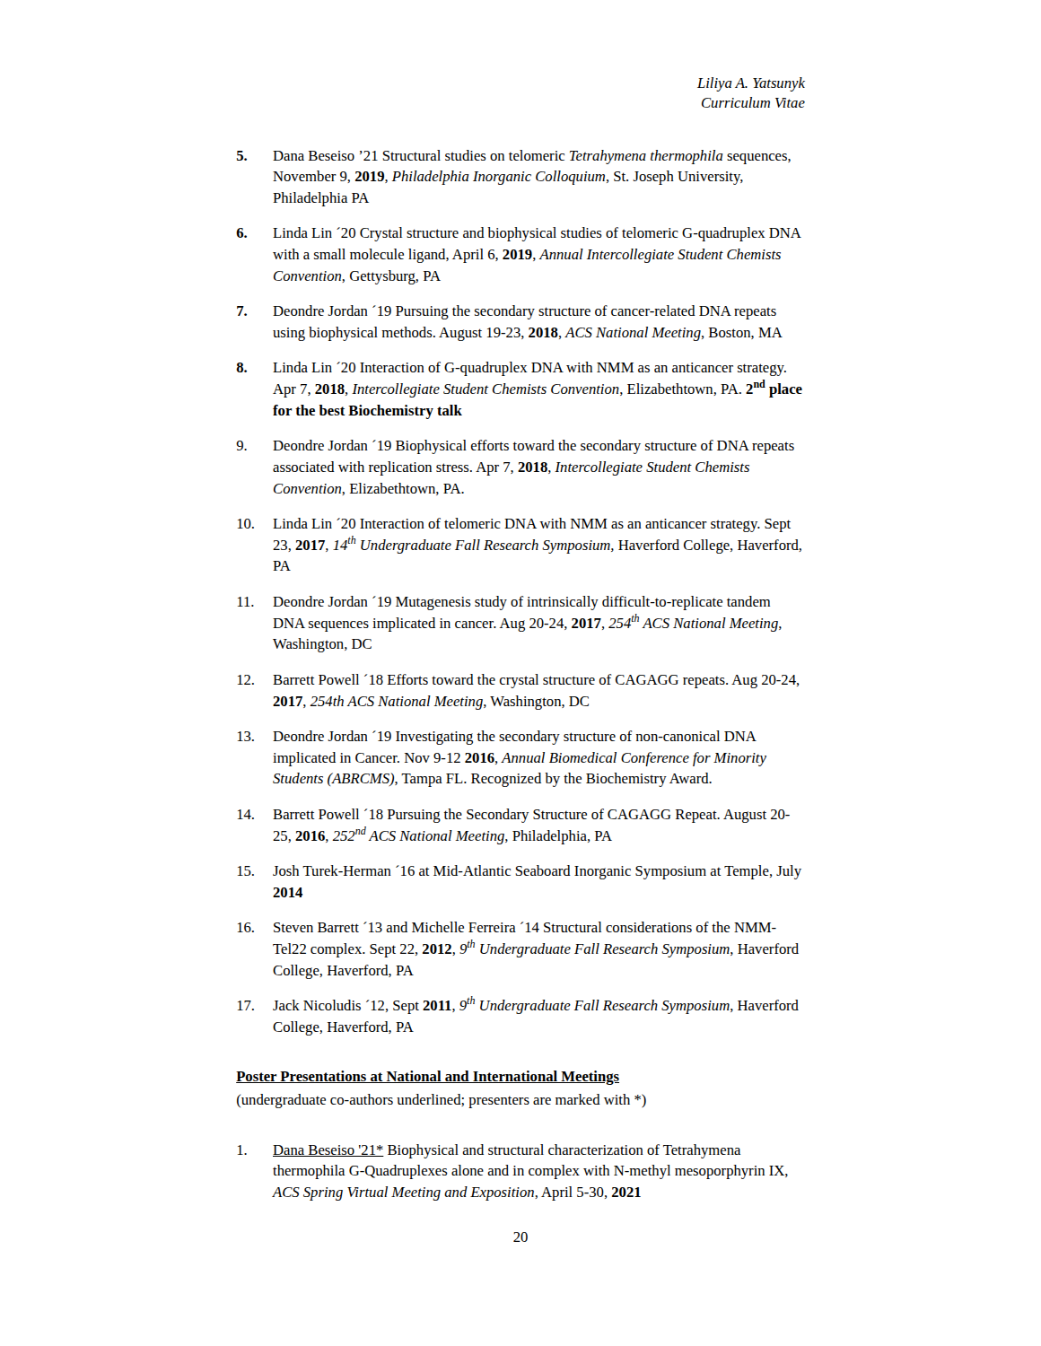Liliya A. Yatsunyk
Curriculum Vitae
5. Dana Beseiso ’21 Structural studies on telomeric Tetrahymena thermophila sequences, November 9, 2019, Philadelphia Inorganic Colloquium, St. Joseph University, Philadelphia PA
6. Linda Lin ´20 Crystal structure and biophysical studies of telomeric G-quadruplex DNA with a small molecule ligand, April 6, 2019, Annual Intercollegiate Student Chemists Convention, Gettysburg, PA
7. Deondre Jordan ´19 Pursuing the secondary structure of cancer-related DNA repeats using biophysical methods. August 19-23, 2018, ACS National Meeting, Boston, MA
8. Linda Lin ´20 Interaction of G-quadruplex DNA with NMM as an anticancer strategy. Apr 7, 2018, Intercollegiate Student Chemists Convention, Elizabethtown, PA. 2nd place for the best Biochemistry talk
9. Deondre Jordan ´19 Biophysical efforts toward the secondary structure of DNA repeats associated with replication stress. Apr 7, 2018, Intercollegiate Student Chemists Convention, Elizabethtown, PA.
10. Linda Lin ´20 Interaction of telomeric DNA with NMM as an anticancer strategy. Sept 23, 2017, 14th Undergraduate Fall Research Symposium, Haverford College, Haverford, PA
11. Deondre Jordan ´19 Mutagenesis study of intrinsically difficult-to-replicate tandem DNA sequences implicated in cancer. Aug 20-24, 2017, 254th ACS National Meeting, Washington, DC
12. Barrett Powell ´18 Efforts toward the crystal structure of CAGAGG repeats. Aug 20-24, 2017, 254th ACS National Meeting, Washington, DC
13. Deondre Jordan ´19 Investigating the secondary structure of non-canonical DNA implicated in Cancer. Nov 9-12 2016, Annual Biomedical Conference for Minority Students (ABRCMS), Tampa FL. Recognized by the Biochemistry Award.
14. Barrett Powell ´18 Pursuing the Secondary Structure of CAGAGG Repeat. August 20-25, 2016, 252nd ACS National Meeting, Philadelphia, PA
15. Josh Turek-Herman ´16 at Mid-Atlantic Seaboard Inorganic Symposium at Temple, July 2014
16. Steven Barrett ´13 and Michelle Ferreira ´14 Structural considerations of the NMM-Tel22 complex. Sept 22, 2012, 9th Undergraduate Fall Research Symposium, Haverford College, Haverford, PA
17. Jack Nicoludis ´12, Sept 2011, 9th Undergraduate Fall Research Symposium, Haverford College, Haverford, PA
Poster Presentations at National and International Meetings
(undergraduate co-authors underlined; presenters are marked with *)
1. Dana Beseiso '21* Biophysical and structural characterization of Tetrahymena thermophila G-Quadruplexes alone and in complex with N-methyl mesoporphyrin IX, ACS Spring Virtual Meeting and Exposition, April 5-30, 2021
20